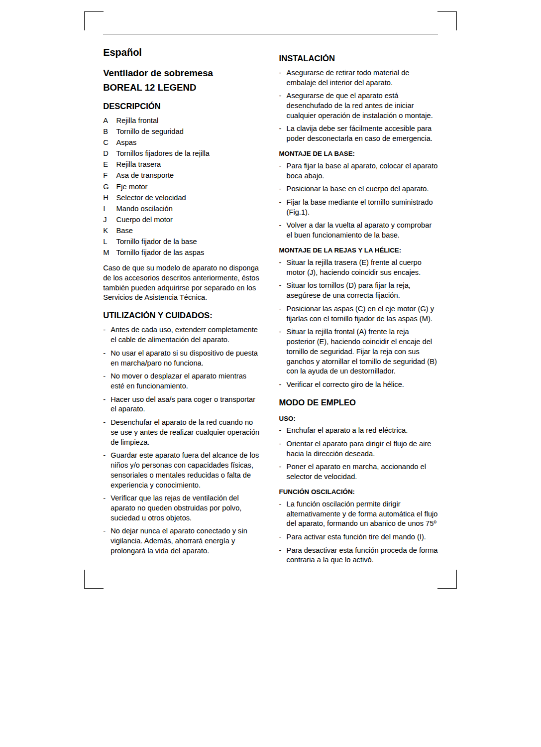Español
Ventilador de sobremesa
BOREAL 12 LEGEND
DESCRIPCIÓN
A
Rejilla frontal
B
Tornillo de seguridad
C
Aspas
D
Tornillos fijadores de la rejilla
E
Rejilla trasera
F
Asa de transporte
G
Eje motor
H
Selector de velocidad
I
Mando oscilación
J
Cuerpo del motor
K
Base
L
Tornillo fijador de la base
M
Tornillo fijador de las aspas
Caso de que su modelo de aparato no disponga de los accesorios descritos anteriormente, éstos también pueden adquirirse por separado en los Servicios de Asistencia Técnica.
UTILIZACIÓN Y CUIDADOS:
Antes de cada uso, extenderr completamente el cable de alimentación del aparato.
No usar el aparato si su dispositivo de puesta en marcha/paro no funciona.
No mover o desplazar el aparato mientras esté en funcionamiento.
Hacer uso del asa/s para coger o transportar el aparato.
Desenchufar el aparato de la red cuando no se use y antes de realizar cualquier operación de limpieza.
Guardar este aparato fuera del alcance de los niños y/o personas con capacidades físicas, sensoriales o mentales reducidas o falta de experiencia y conocimiento.
Verificar que las rejas de ventilación del aparato no queden obstruidas por polvo, suciedad u otros objetos.
No dejar nunca el aparato conectado y sin vigilancia. Además, ahorrará energía y prolongará la vida del aparato.
INSTALACIÓN
Asegurarse de retirar todo material de embalaje del interior del aparato.
Asegurarse de que el aparato está desenchufado de la red antes de iniciar cualquier operación de instalación o montaje.
La clavija debe ser fácilmente accesible para poder desconectarla en caso de emergencia.
MONTAJE DE LA BASE:
Para fijar la base al aparato, colocar el aparato boca abajo.
Posicionar la base en el cuerpo del aparato.
Fijar la base mediante el tornillo suministrado (Fig.1).
Volver a dar la vuelta al aparato y comprobar el buen funcionamiento de la base.
MONTAJE DE LA REJAS Y LA HÉLICE:
Situar la rejilla trasera (E) frente al cuerpo motor (J), haciendo coincidir sus encajes.
Situar los tornillos (D) para fijar la reja, asegúrese de una correcta fijación.
Posicionar las aspas (C) en el eje motor (G) y fijarlas con el tornillo fijador de las aspas (M).
Situar la rejilla frontal (A) frente la reja posterior (E), haciendo coincidir el encaje del tornillo de seguridad. Fijar la reja con sus ganchos y atornillar el tornillo de seguridad (B) con la ayuda de un destornillador.
Verificar el correcto giro de la hélice.
MODO DE EMPLEO
USO:
Enchufar el aparato a la red eléctrica.
Orientar el aparato para dirigir el flujo de aire hacia la dirección deseada.
Poner el aparato en marcha, accionando el selector de velocidad.
FUNCIÓN OSCILACIÓN:
La función oscilación permite dirigir alternativamente y de forma automática el flujo del aparato, formando un abanico de unos 75º
Para activar esta función tire del mando (I).
Para desactivar esta función proceda de forma contraria a la que lo activó.